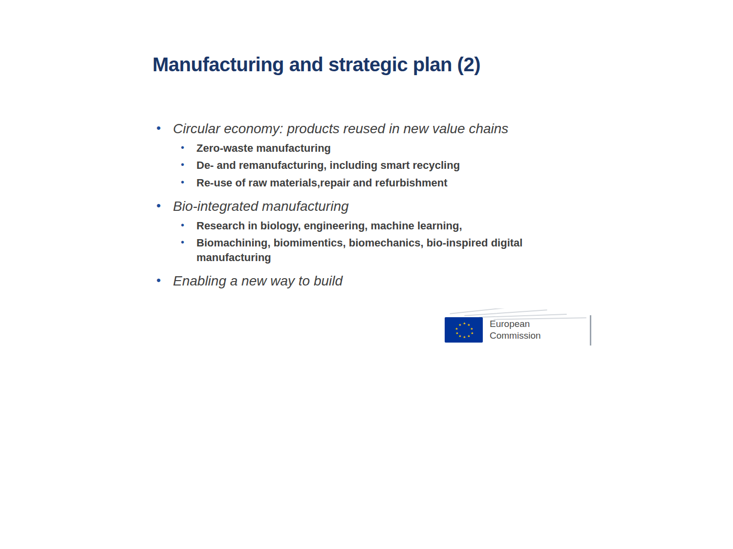Manufacturing and strategic plan (2)
Circular economy: products reused in new value chains
Zero-waste manufacturing
De- and remanufacturing, including smart recycling
Re-use of raw materials,repair and refurbishment
Bio-integrated manufacturing
Research in biology, engineering, machine learning,
Biomachining, biomimentics, biomechanics, bio-inspired digital manufacturing
Enabling a new way to build
★ ★ ★ ★ ★ ★ ★ ★ ★ ★
European
Commission